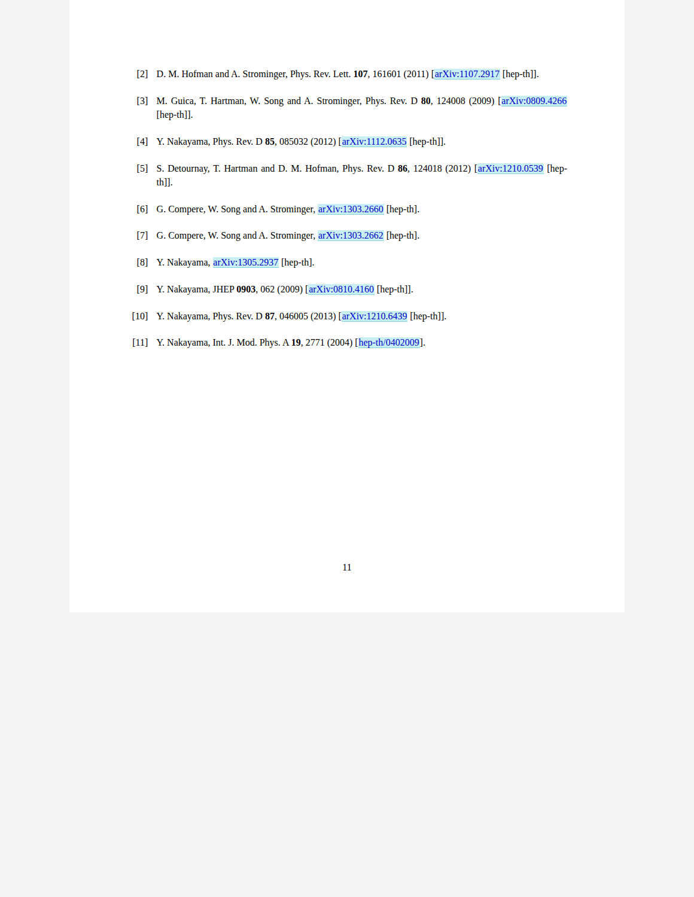[2] D. M. Hofman and A. Strominger, Phys. Rev. Lett. 107, 161601 (2011) [arXiv:1107.2917 [hep-th]].
[3] M. Guica, T. Hartman, W. Song and A. Strominger, Phys. Rev. D 80, 124008 (2009) [arXiv:0809.4266 [hep-th]].
[4] Y. Nakayama, Phys. Rev. D 85, 085032 (2012) [arXiv:1112.0635 [hep-th]].
[5] S. Detournay, T. Hartman and D. M. Hofman, Phys. Rev. D 86, 124018 (2012) [arXiv:1210.0539 [hep-th]].
[6] G. Compere, W. Song and A. Strominger, arXiv:1303.2660 [hep-th].
[7] G. Compere, W. Song and A. Strominger, arXiv:1303.2662 [hep-th].
[8] Y. Nakayama, arXiv:1305.2937 [hep-th].
[9] Y. Nakayama, JHEP 0903, 062 (2009) [arXiv:0810.4160 [hep-th]].
[10] Y. Nakayama, Phys. Rev. D 87, 046005 (2013) [arXiv:1210.6439 [hep-th]].
[11] Y. Nakayama, Int. J. Mod. Phys. A 19, 2771 (2004) [hep-th/0402009].
11